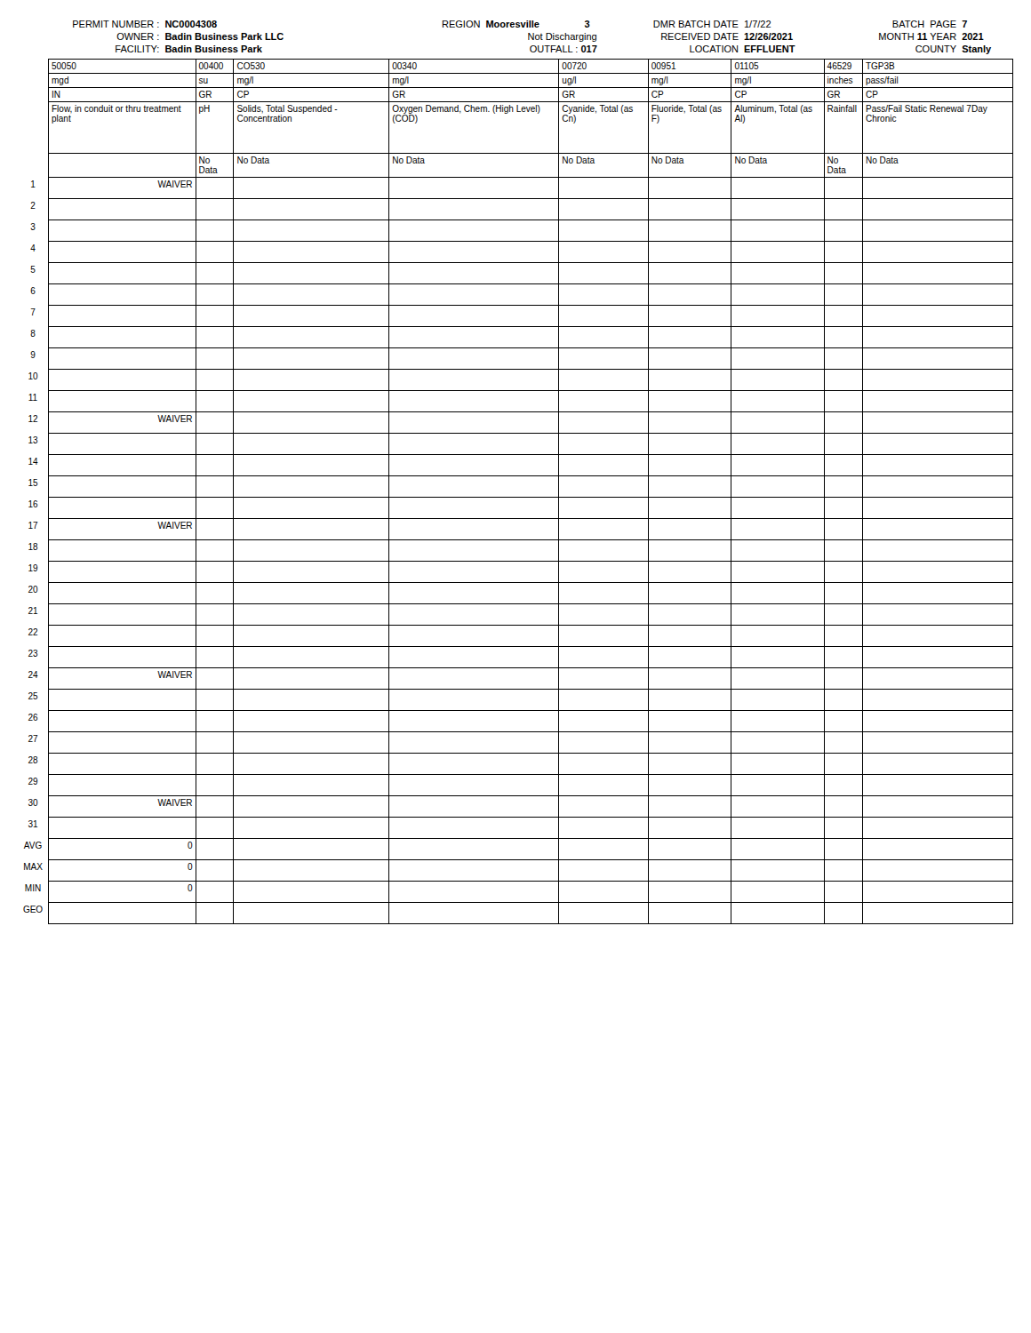| PERMIT NUMBER : | NC0004308 | | REGION | Mooresville | 3 | DMR BATCH DATE | 1/7/22 | BATCH PAGE | 7 |
| OWNER : | Badin Business Park LLC | | | Not Discharging | RECEIVED DATE | 12/26/2021 | MONTH 11 YEAR | 2021 |
| FACILITY: | Badin Business Park | | | OUTFALL : 017 | LOCATION | EFFLUENT | COUNTY | Stanly |
| | 50050 | 00400 | CO530 | 00340 | 00720 | 00951 | 01105 | 46529 | TGP3B |
| | mgd | su | mg/l | mg/l | ug/l | mg/l | mg/l | inches | pass/fail |
| | IN | GR | CP | GR | GR | CP | CP | GR | CP |
| | Flow, in conduit or thru treatment plant | pH | Solids, Total Suspended - Concentration | Oxygen Demand, Chem. (High Level) (COD) | Cyanide, Total (as Cn) | Fluoride, Total (as F) | Aluminum, Total (as Al) | Rainfall | Pass/Fail Static Renewal 7Day Chronic |
| | | No Data | No Data | No Data | No Data | No Data | No Data | No Data | No Data |
| 1 | WAIVER | | | | | | | | |
| 2 | | | | | | | | | |
| 3 | | | | | | | | | |
| 4 | | | | | | | | | |
| 5 | | | | | | | | | |
| 6 | | | | | | | | | |
| 7 | | | | | | | | | |
| 8 | | | | | | | | | |
| 9 | | | | | | | | | |
| 10 | | | | | | | | | |
| 11 | | | | | | | | | |
| 12 | WAIVER | | | | | | | | |
| 13 | | | | | | | | | |
| 14 | | | | | | | | | |
| 15 | | | | | | | | | |
| 16 | | | | | | | | | |
| 17 | WAIVER | | | | | | | | |
| 18 | | | | | | | | | |
| 19 | | | | | | | | | |
| 20 | | | | | | | | | |
| 21 | | | | | | | | | |
| 22 | | | | | | | | | |
| 23 | | | | | | | | | |
| 24 | WAIVER | | | | | | | | |
| 25 | | | | | | | | | |
| 26 | | | | | | | | | |
| 27 | | | | | | | | | |
| 28 | | | | | | | | | |
| 29 | | | | | | | | | |
| 30 | WAIVER | | | | | | | | |
| 31 | | | | | | | | | |
| AVG | 0 | | | | | | | | |
| MAX | 0 | | | | | | | | |
| MIN | 0 | | | | | | | | |
| GEO | | | | | | | | | |